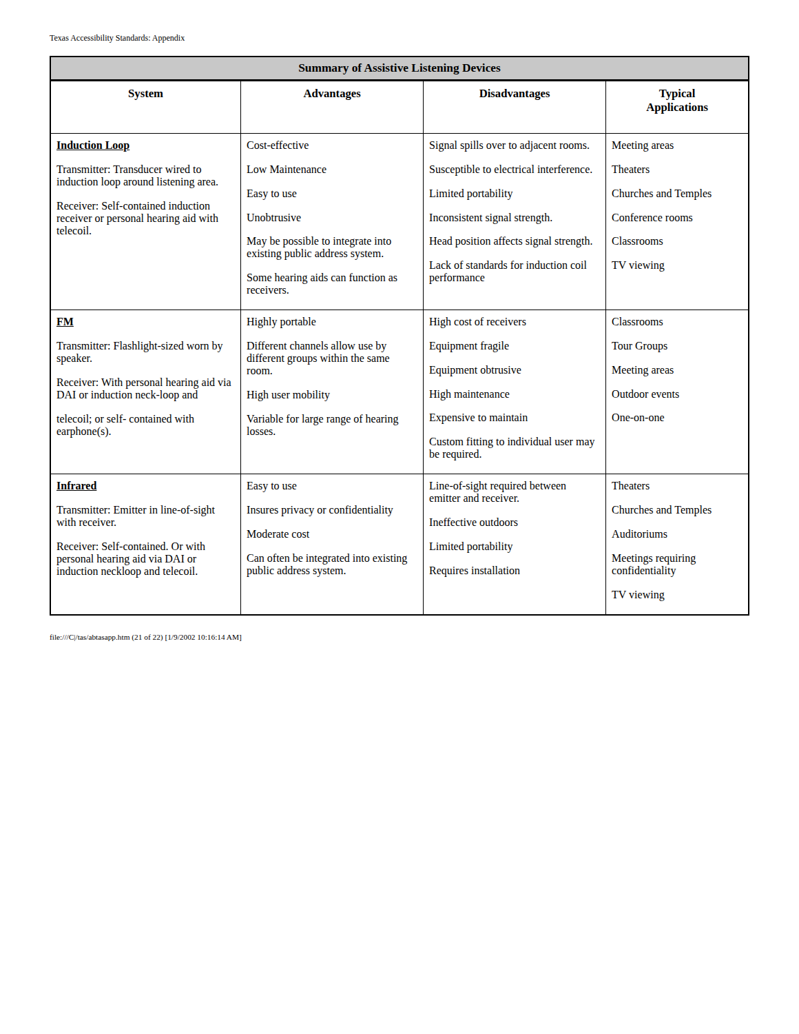Texas Accessibility Standards: Appendix
Summary of Assistive Listening Devices
| System | Advantages | Disadvantages | Typical Applications |
| --- | --- | --- | --- |
| Induction Loop Transmitter: Transducer wired to induction loop around listening area. Receiver: Self-contained induction receiver or personal hearing aid with telecoil. | Cost-effective Low Maintenance Easy to use Unobtrusive May be possible to integrate into existing public address system. Some hearing aids can function as receivers. | Signal spills over to adjacent rooms. Susceptible to electrical interference. Limited portability Inconsistent signal strength. Head position affects signal strength. Lack of standards for induction coil performance | Meeting areas Theaters Churches and Temples Conference rooms Classrooms TV viewing |
| FM Transmitter: Flashlight-sized worn by speaker. Receiver: With personal hearing aid via DAI or induction neck-loop and telecoil; or self- contained with earphone(s). | Highly portable Different channels allow use by different groups within the same room. High user mobility Variable for large range of hearing losses. | High cost of receivers Equipment fragile Equipment obtrusive High maintenance Expensive to maintain Custom fitting to individual user may be required. | Classrooms Tour Groups Meeting areas Outdoor events One-on-one |
| Infrared Transmitter: Emitter in line-of-sight with receiver. Receiver: Self-contained. Or with personal hearing aid via DAI or induction neckloop and telecoil. | Easy to use Insures privacy or confidentiality Moderate cost Can often be integrated into existing public address system. | Line-of-sight required between emitter and receiver. Ineffective outdoors Limited portability Requires installation | Theaters Churches and Temples Auditoriums Meetings requiring confidentiality TV viewing |
file:///C|/tas/abtasapp.htm (21 of 22) [1/9/2002 10:16:14 AM]